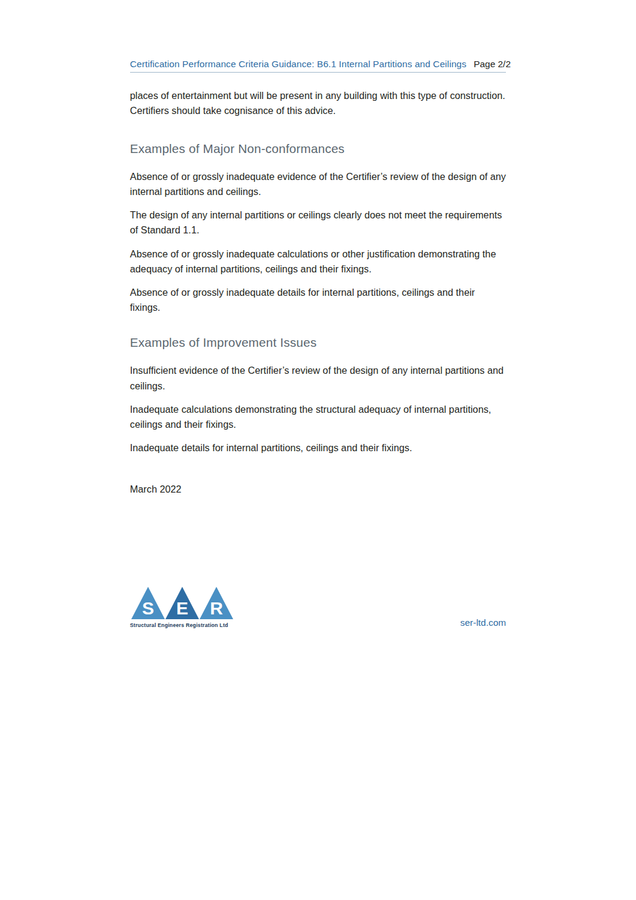Certification Performance Criteria Guidance: B6.1 Internal Partitions and Ceilings
Page 2/2
places of entertainment but will be present in any building with this type of construction. Certifiers should take cognisance of this advice.
Examples of Major Non-conformances
Absence of or grossly inadequate evidence of the Certifier’s review of the design of any internal partitions and ceilings.
The design of any internal partitions or ceilings clearly does not meet the requirements of Standard 1.1.
Absence of or grossly inadequate calculations or other justification demonstrating the adequacy of internal partitions, ceilings and their fixings.
Absence of or grossly inadequate details for internal partitions, ceilings and their fixings.
Examples of Improvement Issues
Insufficient evidence of the Certifier’s review of the design of any internal partitions and ceilings.
Inadequate calculations demonstrating the structural adequacy of internal partitions, ceilings and their fixings.
Inadequate details for internal partitions, ceilings and their fixings.
March 2022
S E R
Structural Engineers Registration Ltd
ser-ltd.com